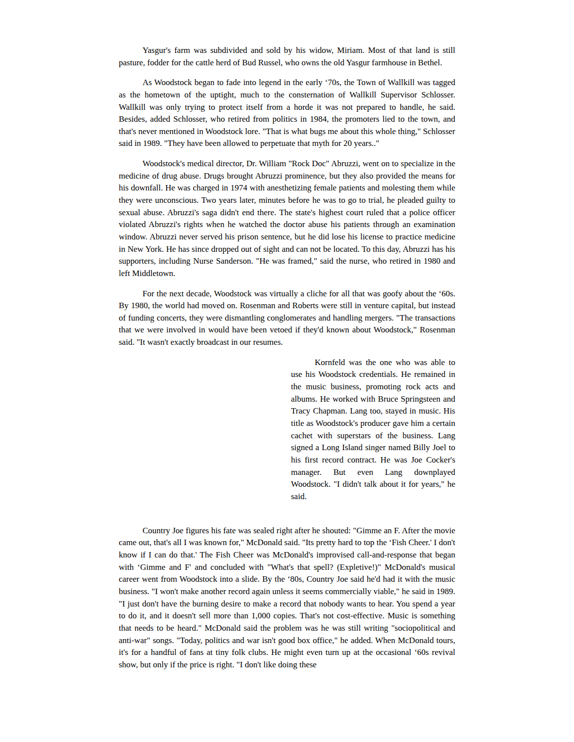Yasgur's farm was subdivided and sold by his widow, Miriam. Most of that land is still pasture, fodder for the cattle herd of Bud Russel, who owns the old Yasgur farmhouse in Bethel.
As Woodstock began to fade into legend in the early ‘70s, the Town of Wallkill was tagged as the hometown of the uptight, much to the consternation of Wallkill Supervisor Schlosser. Wallkill was only trying to protect itself from a horde it was not prepared to handle, he said. Besides, added Schlosser, who retired from politics in 1984, the promoters lied to the town, and that's never mentioned in Woodstock lore. "That is what bugs me about this whole thing," Schlosser said in 1989. "They have been allowed to perpetuate that myth for 20 years.."
Woodstock's medical director, Dr. William "Rock Doc" Abruzzi, went on to specialize in the medicine of drug abuse. Drugs brought Abruzzi prominence, but they also provided the means for his downfall. He was charged in 1974 with anesthetizing female patients and molesting them while they were unconscious. Two years later, minutes before he was to go to trial, he pleaded guilty to sexual abuse. Abruzzi's saga didn't end there. The state's highest court ruled that a police officer violated Abruzzi's rights when he watched the doctor abuse his patients through an examination window. Abruzzi never served his prison sentence, but he did lose his license to practice medicine in New York. He has since dropped out of sight and can not be located. To this day, Abruzzi has his supporters, including Nurse Sanderson. "He was framed," said the nurse, who retired in 1980 and left Middletown.
For the next decade, Woodstock was virtually a cliche for all that was goofy about the ‘60s. By 1980, the world had moved on. Rosenman and Roberts were still in venture capital, but instead of funding concerts, they were dismantling conglomerates and handling mergers. "The transactions that we were involved in would have been vetoed if they'd known about Woodstock," Rosenman said. "It wasn't exactly broadcast in our resumes.
Kornfeld was the one who was able to use his Woodstock credentials. He remained in the music business, promoting rock acts and albums. He worked with Bruce Springsteen and Tracy Chapman. Lang too, stayed in music. His title as Woodstock's producer gave him a certain cachet with superstars of the business. Lang signed a Long Island singer named Billy Joel to his first record contract. He was Joe Cocker's manager. But even Lang downplayed Woodstock. "I didn't talk about it for years," he said.
Country Joe figures his fate was sealed right after he shouted: "Gimme an F. After the movie came out, that's all I was known for," McDonald said. "Its pretty hard to top the ‘Fish Cheer.' I don't know if I can do that.' The Fish Cheer was McDonald's improvised call-and-response that began with ‘Gimme and F' and concluded with "What's that spell? (Expletive!)" McDonald's musical career went from Woodstock into a slide. By the ‘80s, Country Joe said he'd had it with the music business. "I won't make another record again unless it seems commercially viable," he said in 1989. "I just don't have the burning desire to make a record that nobody wants to hear. You spend a year to do it, and it doesn't sell more than 1,000 copies. That's not cost-effective. Music is something that needs to be heard." McDonald said the problem was he was still writing "sociopolitical and anti-war" songs. "Today, politics and war isn't good box office," he added. When McDonald tours, it's for a handful of fans at tiny folk clubs. He might even turn up at the occasional ‘60s revival show, but only if the price is right. "I don't like doing these